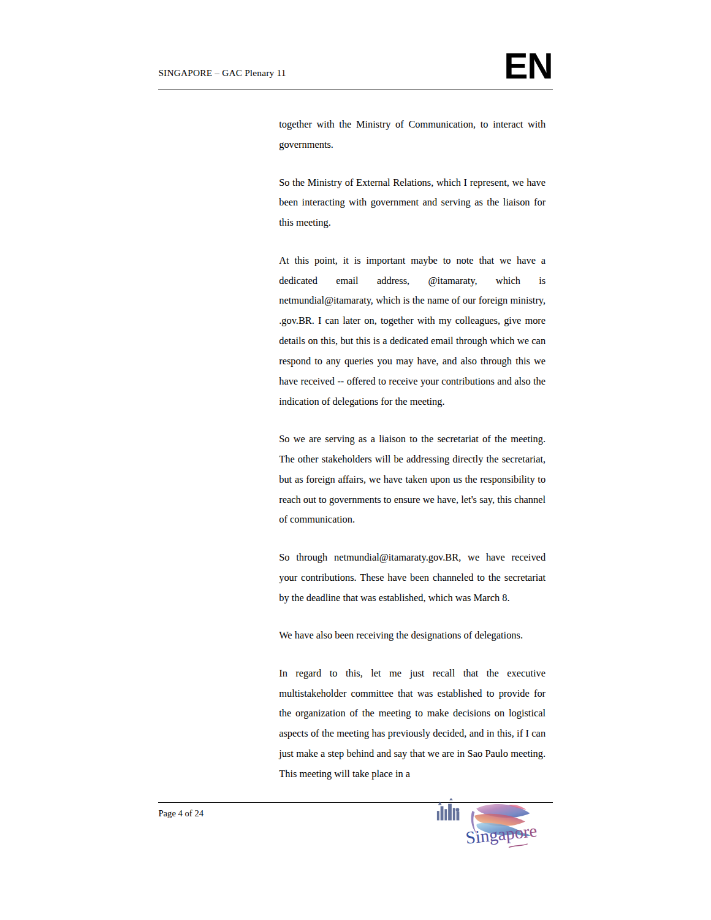SINGAPORE – GAC Plenary 11
EN
together with the Ministry of Communication, to interact with governments.
So the Ministry of External Relations, which I represent, we have been interacting with government and serving as the liaison for this meeting.
At this point, it is important maybe to note that we have a dedicated email address, @itamaraty, which is netmundial@itamaraty, which is the name of our foreign ministry, .gov.BR. I can later on, together with my colleagues, give more details on this, but this is a dedicated email through which we can respond to any queries you may have, and also through this we have received -- offered to receive your contributions and also the indication of delegations for the meeting.
So we are serving as a liaison to the secretariat of the meeting. The other stakeholders will be addressing directly the secretariat, but as foreign affairs, we have taken upon us the responsibility to reach out to governments to ensure we have, let's say, this channel of communication.
So through netmundial@itamaraty.gov.BR, we have received your contributions. These have been channeled to the secretariat by the deadline that was established, which was March 8.
We have also been receiving the designations of delegations.
In regard to this, let me just recall that the executive multistakeholder committee that was established to provide for the organization of the meeting to make decisions on logistical aspects of the meeting has previously decided, and in this, if I can just make a step behind and say that we are in Sao Paulo meeting. This meeting will take place in a
Page 4 of 24
Singapore